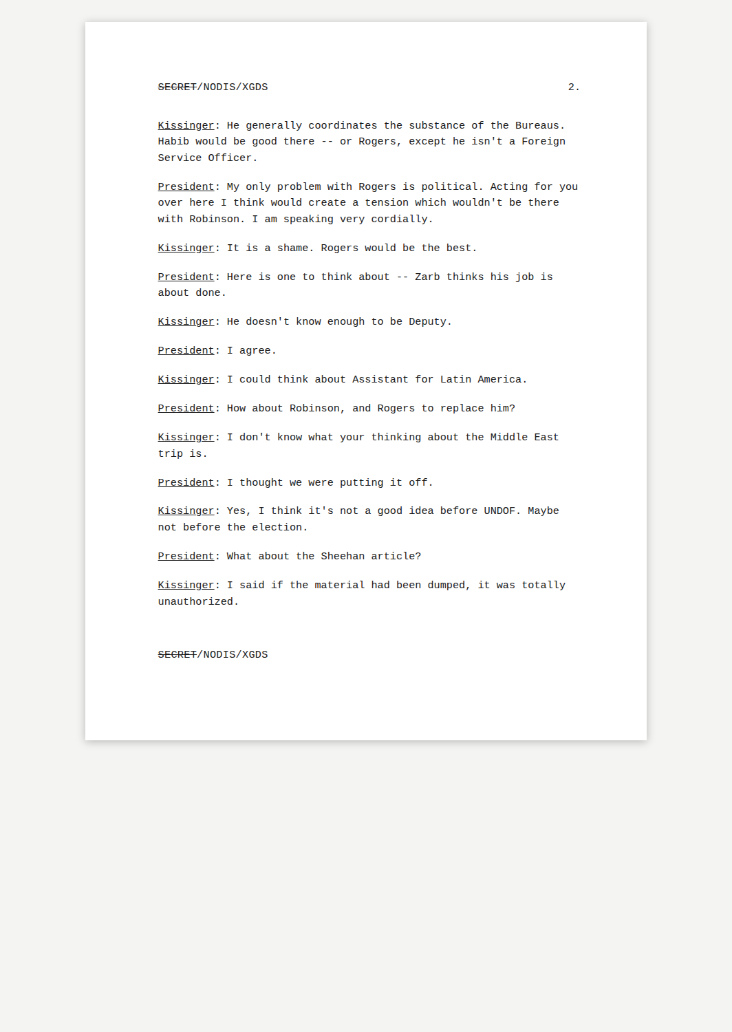SECRET/NODIS/XGDS
2.
Kissinger: He generally coordinates the substance of the Bureaus. Habib would be good there -- or Rogers, except he isn't a Foreign Service Officer.
President: My only problem with Rogers is political. Acting for you over here I think would create a tension which wouldn't be there with Robinson. I am speaking very cordially.
Kissinger: It is a shame. Rogers would be the best.
President: Here is one to think about -- Zarb thinks his job is about done.
Kissinger: He doesn't know enough to be Deputy.
President: I agree.
Kissinger: I could think about Assistant for Latin America.
President: How about Robinson, and Rogers to replace him?
Kissinger: I don't know what your thinking about the Middle East trip is.
President: I thought we were putting it off.
Kissinger: Yes, I think it's not a good idea before UNDOF. Maybe not before the election.
President: What about the Sheehan article?
Kissinger: I said if the material had been dumped, it was totally unauthorized.
SECRET/NODIS/XGDS